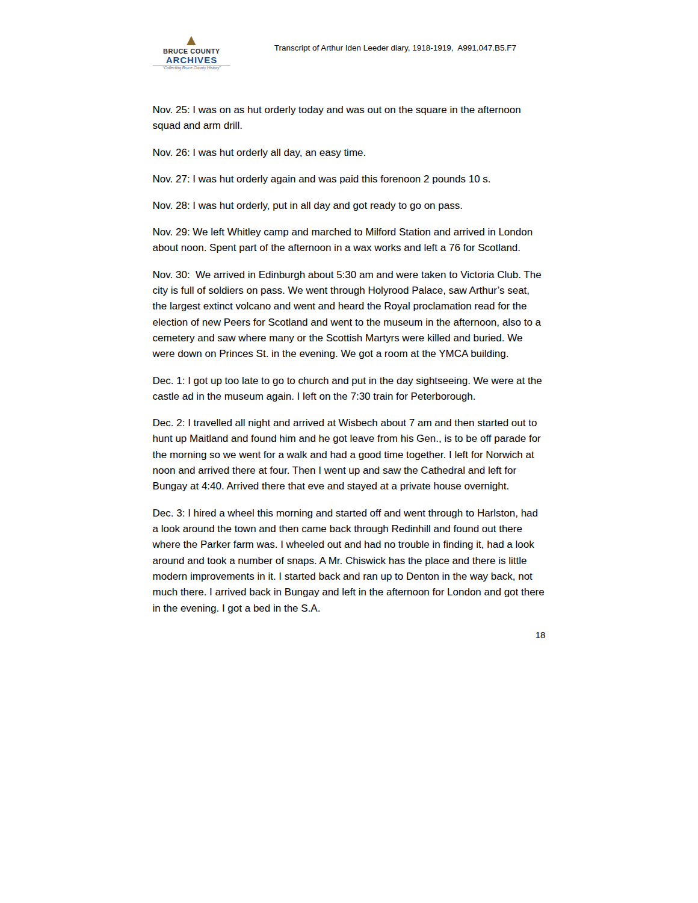▲
BRUCE COUNTY
ARCHIVES
“Collecting Bruce County History”
Transcript of Arthur Iden Leeder diary, 1918-1919, A991.047.B5.F7
Nov. 25: I was on as hut orderly today and was out on the square in the afternoon squad and arm drill.
Nov. 26: I was hut orderly all day, an easy time.
Nov. 27: I was hut orderly again and was paid this forenoon 2 pounds 10 s.
Nov. 28: I was hut orderly, put in all day and got ready to go on pass.
Nov. 29: We left Whitley camp and marched to Milford Station and arrived in London about noon. Spent part of the afternoon in a wax works and left a 76 for Scotland.
Nov. 30: We arrived in Edinburgh about 5:30 am and were taken to Victoria Club. The city is full of soldiers on pass. We went through Holyrood Palace, saw Arthur’s seat, the largest extinct volcano and went and heard the Royal proclamation read for the election of new Peers for Scotland and went to the museum in the afternoon, also to a cemetery and saw where many or the Scottish Martyrs were killed and buried. We were down on Princes St. in the evening. We got a room at the YMCA building.
Dec. 1: I got up too late to go to church and put in the day sightseeing. We were at the castle ad in the museum again. I left on the 7:30 train for Peterborough.
Dec. 2: I travelled all night and arrived at Wisbech about 7 am and then started out to hunt up Maitland and found him and he got leave from his Gen., is to be off parade for the morning so we went for a walk and had a good time together. I left for Norwich at noon and arrived there at four. Then I went up and saw the Cathedral and left for Bungay at 4:40. Arrived there that eve and stayed at a private house overnight.
Dec. 3: I hired a wheel this morning and started off and went through to Harlston, had a look around the town and then came back through Redinhill and found out there where the Parker farm was. I wheeled out and had no trouble in finding it, had a look around and took a number of snaps. A Mr. Chiswick has the place and there is little modern improvements in it. I started back and ran up to Denton in the way back, not much there. I arrived back in Bungay and left in the afternoon for London and got there in the evening. I got a bed in the S.A.
18